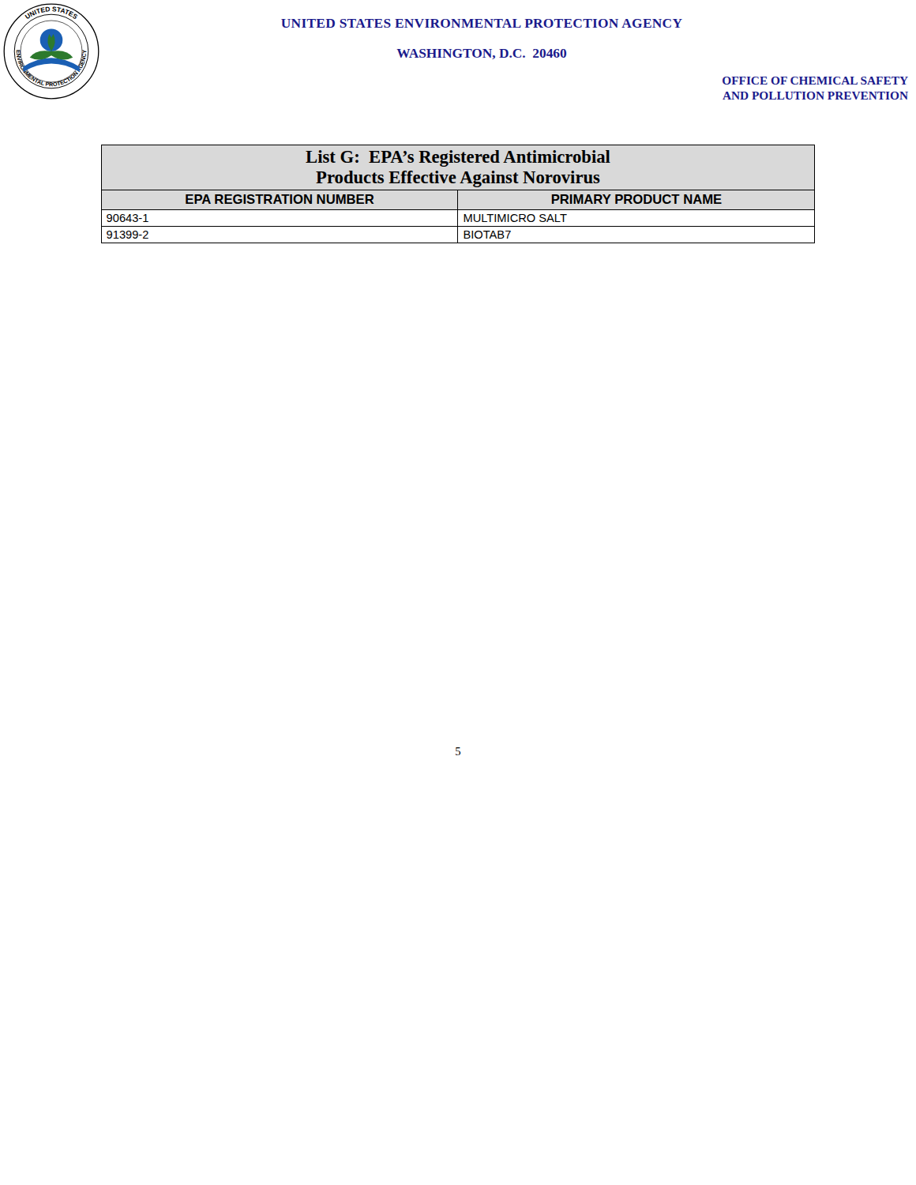UNITED STATES ENVIRONMENTAL PROTECTION AGENCY
UNITED STATES ENVIRONMENTAL PROTECTION AGENCY
WASHINGTON, D.C. 20460
OFFICE OF CHEMICAL SAFETY
AND POLLUTION PREVENTION
| List G: EPA’s Registered Antimicrobial Products Effective Against Norovirus |
| EPA REGISTRATION NUMBER | PRIMARY PRODUCT NAME |
| 90643-1 | MULTIMICRO SALT |
| 91399-2 | BIOTAB7 |
5